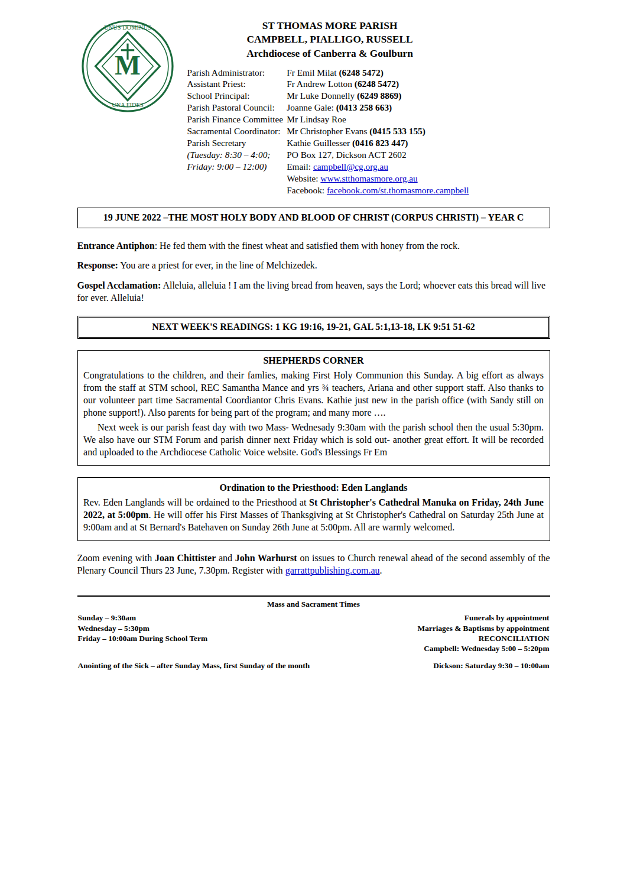M UNA FIDES UNUS DOMINUS
ST THOMAS MORE PARISH
CAMPBELL, PIALLIGO, RUSSELL
Archdiocese of Canberra & Goulburn
| Parish Administrator: | Fr Emil Milat (6248 5472) |
| Assistant Priest: | Fr Andrew Lotton (6248 5472) |
| School Principal: | Mr Luke Donnelly (6249 8869) |
| Parish Pastoral Council: | Joanne Gale: (0413 258 663) |
| Parish Finance Committee | Mr Lindsay Roe |
| Sacramental Coordinator: | Mr Christopher Evans (0415 533 155) |
| Parish Secretary | Kathie Guillesser (0416 823 447) |
| (Tuesday: 8:30 – 4:00; | PO Box 127, Dickson ACT 2602 |
| Friday: 9:00 – 12:00) | Email: campbell@cg.org.au |
| | Website: www.stthomasmore.org.au |
| | Facebook: facebook.com/st.thomasmore.campbell |
19 JUNE 2022 –THE MOST HOLY BODY AND BLOOD OF CHRIST (CORPUS CHRISTI) – YEAR C
Entrance Antiphon: He fed them with the finest wheat and satisfied them with honey from the rock.
Response: You are a priest for ever, in the line of Melchizedek.
Gospel Acclamation: Alleluia, alleluia ! I am the living bread from heaven, says the Lord; whoever eats this bread will live for ever. Alleluia!
NEXT WEEK'S READINGS: 1 KG 19:16, 19-21, GAL 5:1,13-18, LK 9:51 51-62
SHEPHERDS CORNER
Congratulations to the children, and their famlies, making First Holy Communion this Sunday. A big effort as always from the staff at STM school, REC Samantha Mance and yrs ¾ teachers, Ariana and other support staff. Also thanks to our volunteer part time Sacramental Coordiantor Chris Evans. Kathie just new in the parish office (with Sandy still on phone support!). Also parents for being part of the program; and many more ….
Next week is our parish feast day with two Mass- Wednesady 9:30am with the parish school then the usual 5:30pm. We also have our STM Forum and parish dinner next Friday which is sold out- another great effort. It will be recorded and uploaded to the Archdiocese Catholic Voice website. God's Blessings Fr Em
Ordination to the Priesthood: Eden Langlands
Rev. Eden Langlands will be ordained to the Priesthood at St Christopher's Cathedral Manuka on Friday, 24th June 2022, at 5:00pm. He will offer his First Masses of Thanksgiving at St Christopher's Cathedral on Saturday 25th June at 9:00am and at St Bernard's Batehaven on Sunday 26th June at 5:00pm. All are warmly welcomed.
Zoom evening with Joan Chittister and John Warhurst on issues to Church renewal ahead of the second assembly of the Plenary Council Thurs 23 June, 7.30pm. Register with garrattpublishing.com.au.
Mass and Sacrament Times
| Sunday – 9:30am Wednesday – 5:30pm Friday – 10:00am During School Term | Funerals by appointment Marriages & Baptisms by appointment RECONCILIATION Campbell: Wednesday 5:00 – 5:20pm |
| Anointing of the Sick – after Sunday Mass, first Sunday of the month | Dickson: Saturday 9:30 – 10:00am |